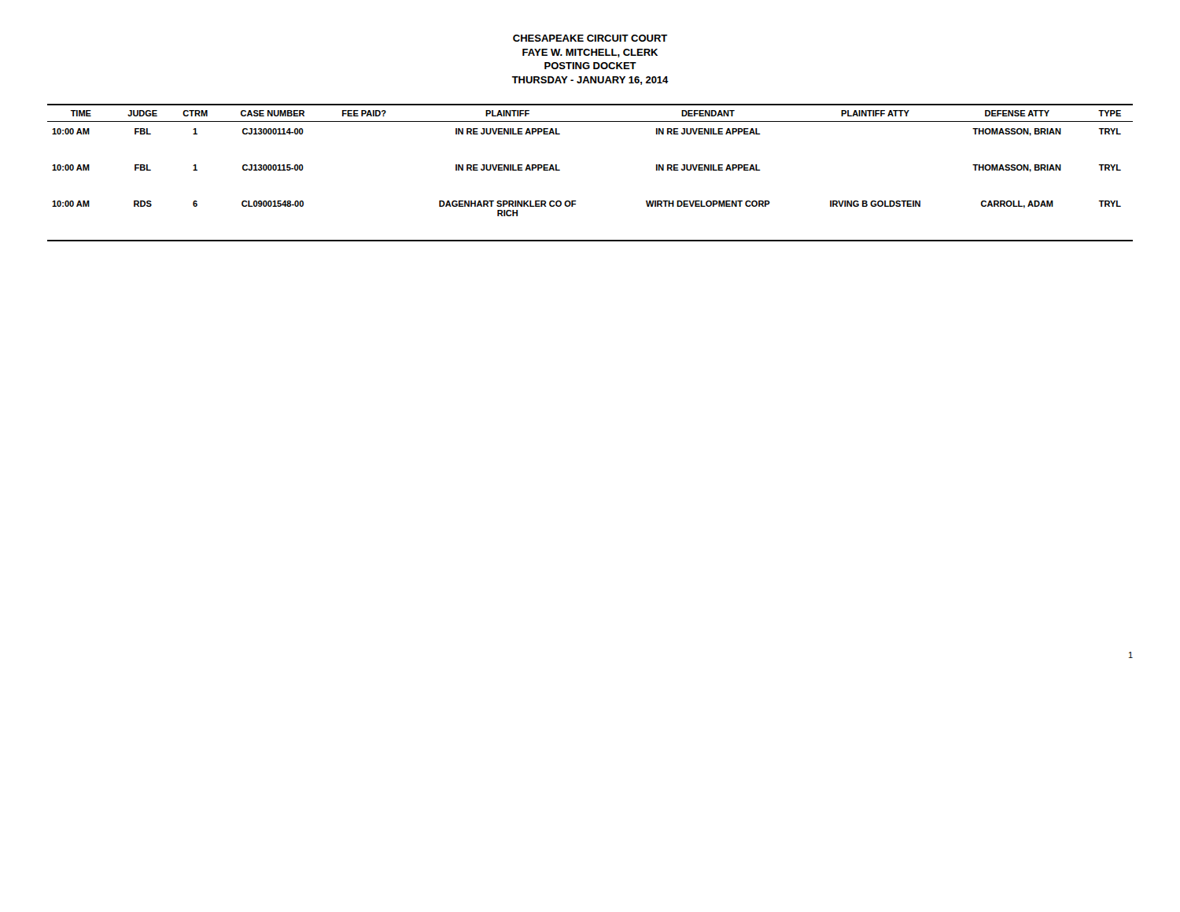CHESAPEAKE CIRCUIT COURT
FAYE W. MITCHELL, CLERK
POSTING DOCKET
THURSDAY - JANUARY 16, 2014
| TIME | JUDGE | CTRM | CASE NUMBER | FEE PAID? | PLAINTIFF | DEFENDANT | PLAINTIFF ATTY | DEFENSE ATTY | TYPE |
| --- | --- | --- | --- | --- | --- | --- | --- | --- | --- |
| 10:00 AM | FBL | 1 | CJ13000114-00 | | IN RE JUVENILE APPEAL | IN RE JUVENILE APPEAL | | THOMASSON, BRIAN | TRYL |
| 10:00 AM | FBL | 1 | CJ13000115-00 | | IN RE JUVENILE APPEAL | IN RE JUVENILE APPEAL | | THOMASSON, BRIAN | TRYL |
| 10:00 AM | RDS | 6 | CL09001548-00 | | DAGENHART SPRINKLER CO OF RICH | WIRTH DEVELOPMENT CORP | IRVING B GOLDSTEIN | CARROLL, ADAM | TRYL |
1